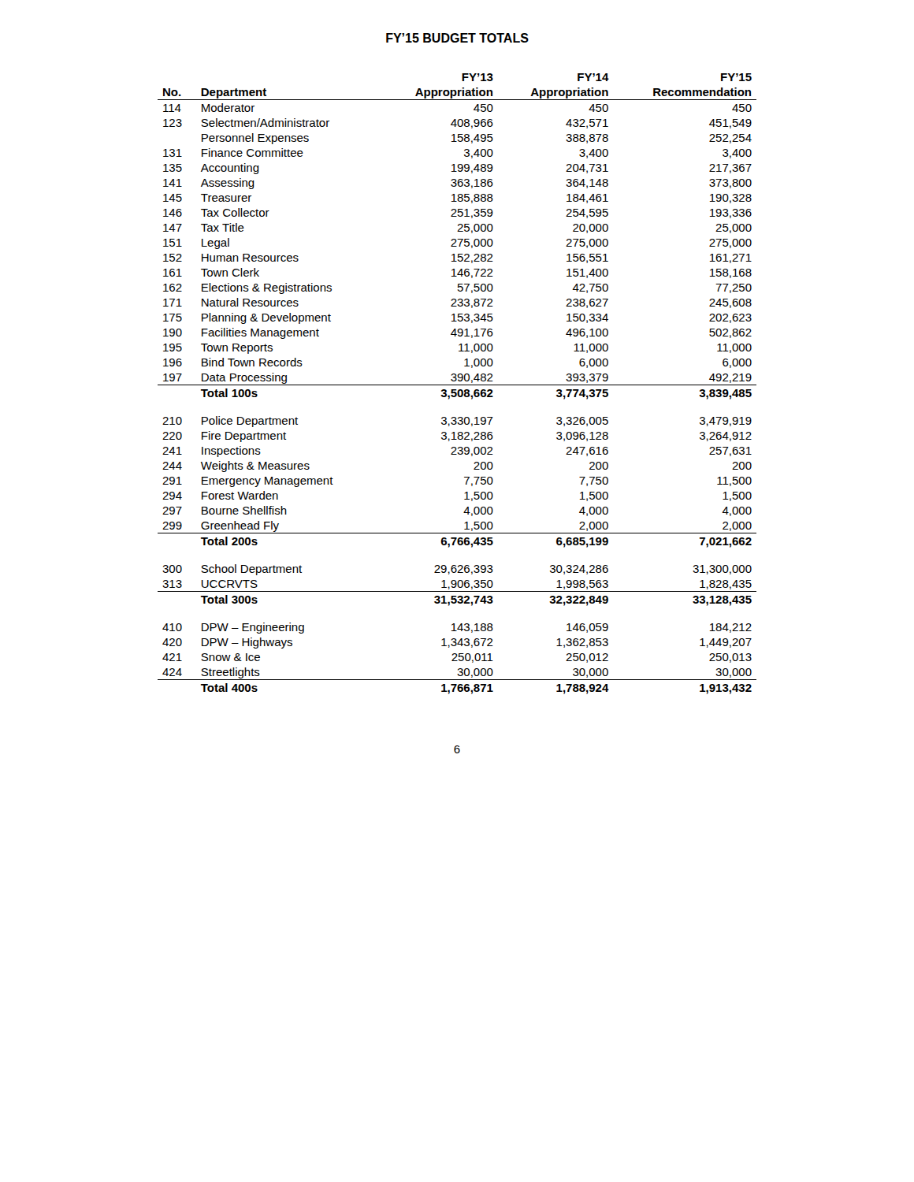FY’15 BUDGET TOTALS
| | | FY’13 | FY’14 | FY’15 |
| --- | --- | --- | --- | --- |
| No. | Department | Appropriation | Appropriation | Recommendation |
| 114 | Moderator | 450 | 450 | 450 |
| 123 | Selectmen/Administrator | 408,966 | 432,571 | 451,549 |
| | Personnel Expenses | 158,495 | 388,878 | 252,254 |
| 131 | Finance Committee | 3,400 | 3,400 | 3,400 |
| 135 | Accounting | 199,489 | 204,731 | 217,367 |
| 141 | Assessing | 363,186 | 364,148 | 373,800 |
| 145 | Treasurer | 185,888 | 184,461 | 190,328 |
| 146 | Tax Collector | 251,359 | 254,595 | 193,336 |
| 147 | Tax Title | 25,000 | 20,000 | 25,000 |
| 151 | Legal | 275,000 | 275,000 | 275,000 |
| 152 | Human Resources | 152,282 | 156,551 | 161,271 |
| 161 | Town Clerk | 146,722 | 151,400 | 158,168 |
| 162 | Elections & Registrations | 57,500 | 42,750 | 77,250 |
| 171 | Natural Resources | 233,872 | 238,627 | 245,608 |
| 175 | Planning & Development | 153,345 | 150,334 | 202,623 |
| 190 | Facilities Management | 491,176 | 496,100 | 502,862 |
| 195 | Town Reports | 11,000 | 11,000 | 11,000 |
| 196 | Bind Town Records | 1,000 | 6,000 | 6,000 |
| 197 | Data Processing | 390,482 | 393,379 | 492,219 |
| | Total 100s | 3,508,662 | 3,774,375 | 3,839,485 |
| 210 | Police Department | 3,330,197 | 3,326,005 | 3,479,919 |
| 220 | Fire Department | 3,182,286 | 3,096,128 | 3,264,912 |
| 241 | Inspections | 239,002 | 247,616 | 257,631 |
| 244 | Weights & Measures | 200 | 200 | 200 |
| 291 | Emergency Management | 7,750 | 7,750 | 11,500 |
| 294 | Forest Warden | 1,500 | 1,500 | 1,500 |
| 297 | Bourne Shellfish | 4,000 | 4,000 | 4,000 |
| 299 | Greenhead Fly | 1,500 | 2,000 | 2,000 |
| | Total 200s | 6,766,435 | 6,685,199 | 7,021,662 |
| 300 | School Department | 29,626,393 | 30,324,286 | 31,300,000 |
| 313 | UCCRVTS | 1,906,350 | 1,998,563 | 1,828,435 |
| | Total 300s | 31,532,743 | 32,322,849 | 33,128,435 |
| 410 | DPW – Engineering | 143,188 | 146,059 | 184,212 |
| 420 | DPW – Highways | 1,343,672 | 1,362,853 | 1,449,207 |
| 421 | Snow & Ice | 250,011 | 250,012 | 250,013 |
| 424 | Streetlights | 30,000 | 30,000 | 30,000 |
| | Total 400s | 1,766,871 | 1,788,924 | 1,913,432 |
6